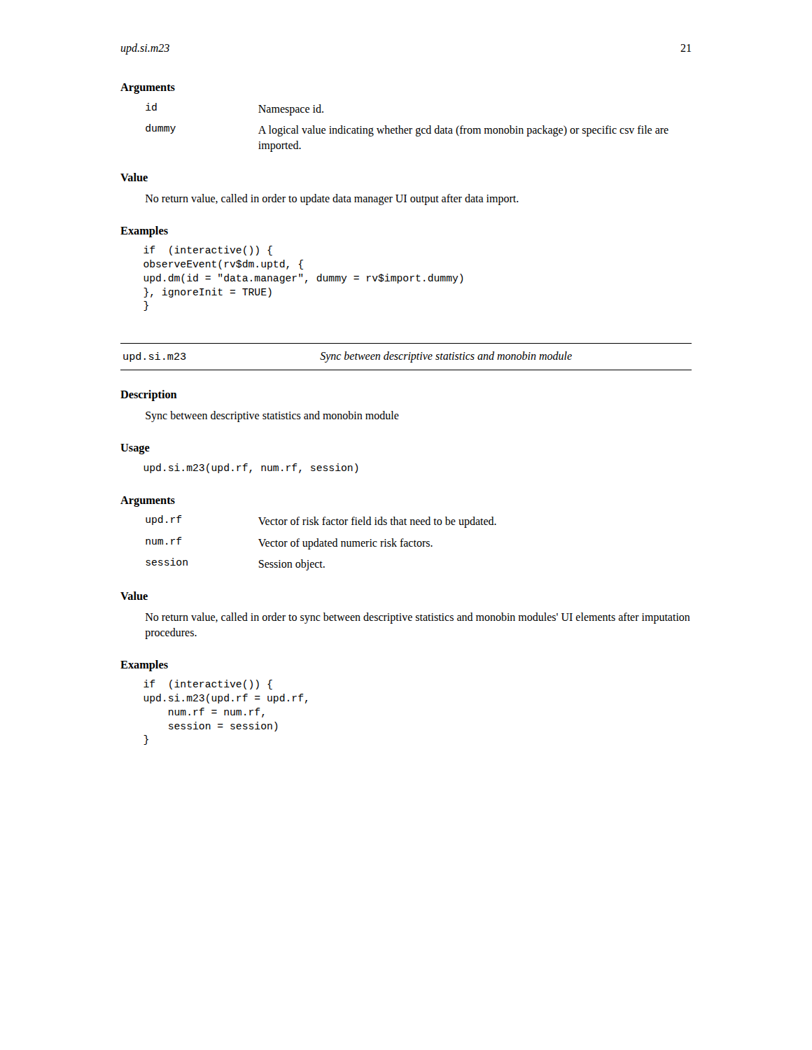upd.si.m23 21
Arguments
id
Namespace id.
dummy
A logical value indicating whether gcd data (from monobin package) or specific csv file are imported.
Value
No return value, called in order to update data manager UI output after data import.
Examples
if  (interactive()) {
observeEvent(rv$dm.uptd, {
upd.dm(id = "data.manager", dummy = rv$import.dummy)
}, ignoreInit = TRUE)
}
upd.si.m23 Sync between descriptive statistics and monobin module
Description
Sync between descriptive statistics and monobin module
Usage
upd.si.m23(upd.rf, num.rf, session)
Arguments
upd.rf
Vector of risk factor field ids that need to be updated.
num.rf
Vector of updated numeric risk factors.
session
Session object.
Value
No return value, called in order to sync between descriptive statistics and monobin modules' UI elements after imputation procedures.
Examples
if  (interactive()) {
upd.si.m23(upd.rf = upd.rf,
    num.rf = num.rf,
    session = session)
}